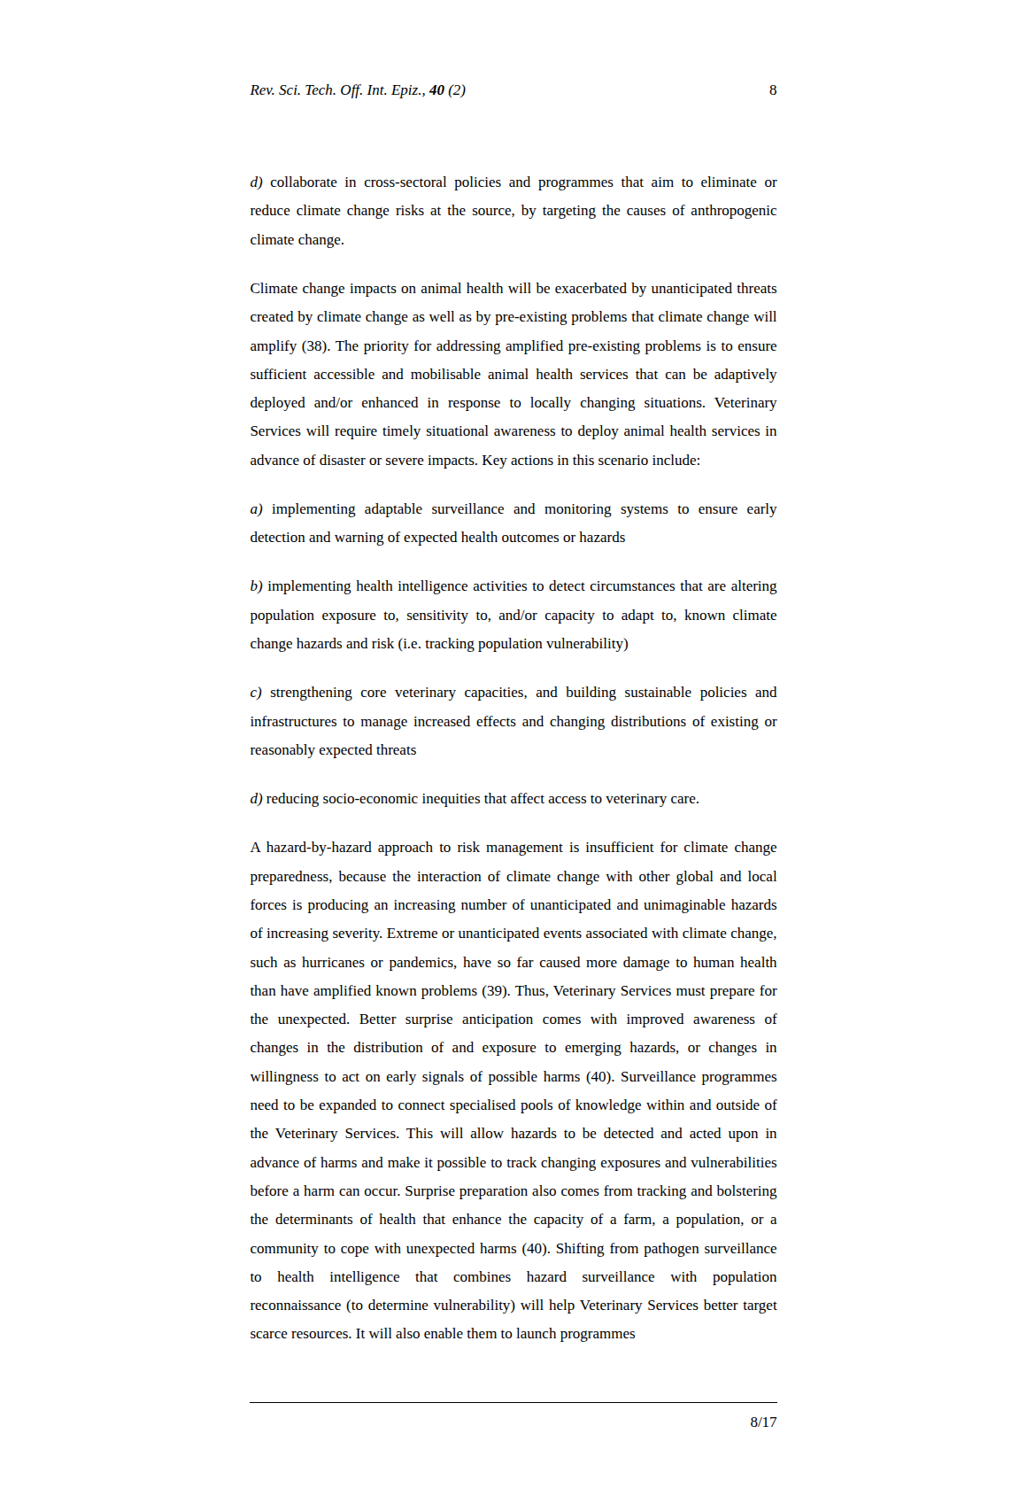Rev. Sci. Tech. Off. Int. Epiz., 40 (2) 8
d) collaborate in cross-sectoral policies and programmes that aim to eliminate or reduce climate change risks at the source, by targeting the causes of anthropogenic climate change.
Climate change impacts on animal health will be exacerbated by unanticipated threats created by climate change as well as by pre-existing problems that climate change will amplify (38). The priority for addressing amplified pre-existing problems is to ensure sufficient accessible and mobilisable animal health services that can be adaptively deployed and/or enhanced in response to locally changing situations. Veterinary Services will require timely situational awareness to deploy animal health services in advance of disaster or severe impacts. Key actions in this scenario include:
a) implementing adaptable surveillance and monitoring systems to ensure early detection and warning of expected health outcomes or hazards
b) implementing health intelligence activities to detect circumstances that are altering population exposure to, sensitivity to, and/or capacity to adapt to, known climate change hazards and risk (i.e. tracking population vulnerability)
c) strengthening core veterinary capacities, and building sustainable policies and infrastructures to manage increased effects and changing distributions of existing or reasonably expected threats
d) reducing socio-economic inequities that affect access to veterinary care.
A hazard-by-hazard approach to risk management is insufficient for climate change preparedness, because the interaction of climate change with other global and local forces is producing an increasing number of unanticipated and unimaginable hazards of increasing severity. Extreme or unanticipated events associated with climate change, such as hurricanes or pandemics, have so far caused more damage to human health than have amplified known problems (39). Thus, Veterinary Services must prepare for the unexpected. Better surprise anticipation comes with improved awareness of changes in the distribution of and exposure to emerging hazards, or changes in willingness to act on early signals of possible harms (40). Surveillance programmes need to be expanded to connect specialised pools of knowledge within and outside of the Veterinary Services. This will allow hazards to be detected and acted upon in advance of harms and make it possible to track changing exposures and vulnerabilities before a harm can occur. Surprise preparation also comes from tracking and bolstering the determinants of health that enhance the capacity of a farm, a population, or a community to cope with unexpected harms (40). Shifting from pathogen surveillance to health intelligence that combines hazard surveillance with population reconnaissance (to determine vulnerability) will help Veterinary Services better target scarce resources. It will also enable them to launch programmes
8/17